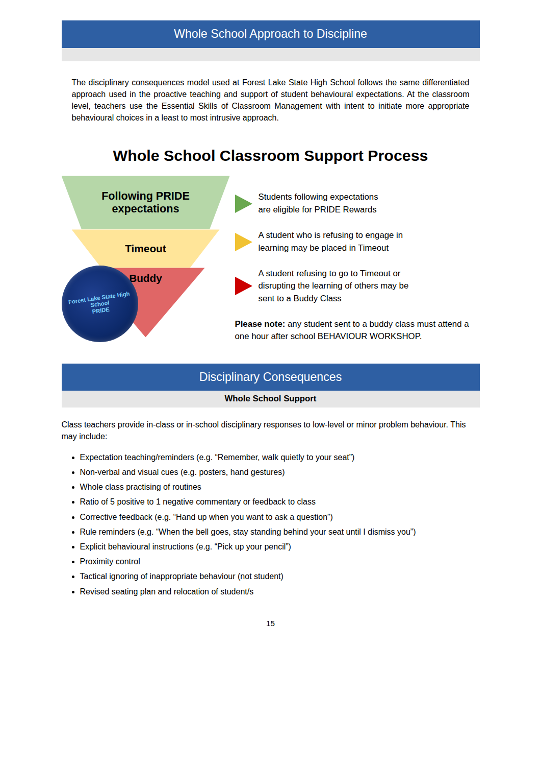Whole School Approach to Discipline
The disciplinary consequences model used at Forest Lake State High School follows the same differentiated approach used in the proactive teaching and support of student behavioural expectations. At the classroom level, teachers use the Essential Skills of Classroom Management with intent to initiate more appropriate behavioural choices in a least to most intrusive approach.
Whole School Classroom Support Process
Following PRIDE
expectations
Timeout
Buddy
Forest Lake State High School
PRIDE
Students following expectations
are eligible for PRIDE Rewards
A student who is refusing to engage in
learning may be placed in Timeout
A student refusing to go to Timeout or
disrupting the learning of others may be
sent to a Buddy Class
Please note: any student sent to a buddy class must attend a one hour after school BEHAVIOUR WORKSHOP.
Disciplinary Consequences
Whole School Support
Class teachers provide in-class or in-school disciplinary responses to low-level or minor problem behaviour. This may include:
Expectation teaching/reminders (e.g. “Remember, walk quietly to your seat”)
Non-verbal and visual cues (e.g. posters, hand gestures)
Whole class practising of routines
Ratio of 5 positive to 1 negative commentary or feedback to class
Corrective feedback (e.g. “Hand up when you want to ask a question”)
Rule reminders (e.g. “When the bell goes, stay standing behind your seat until I dismiss you”)
Explicit behavioural instructions (e.g. “Pick up your pencil”)
Proximity control
Tactical ignoring of inappropriate behaviour (not student)
Revised seating plan and relocation of student/s
15